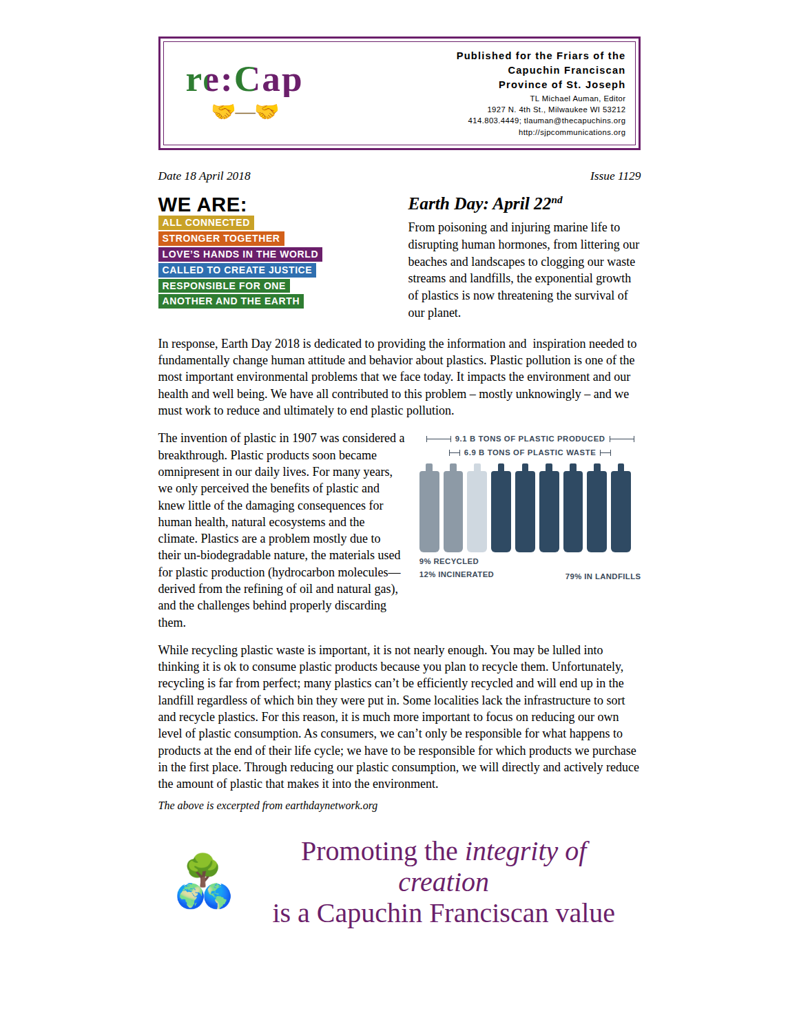re:Cap
🤝—🤝
Published for the Friars of the
Capuchin Franciscan
Province of St. Joseph
TL Michael Auman, Editor
1927 N. 4th St., Milwaukee WI 53212
414.803.4449; tlauman@thecapuchins.org
http://sjpcommunications.org
Date 18 April 2018 Issue 1129
WE ARE:
ALL CONNECTED
STRONGER TOGETHER
LOVE’S HANDS IN THE WORLD
CALLED TO CREATE JUSTICE
RESPONSIBLE FOR ONE
ANOTHER AND THE EARTH
Earth Day: April 22nd
From poisoning and injuring marine life to disrupting human hormones, from littering our beaches and landscapes to clogging our waste streams and landfills, the exponential growth of plastics is now threatening the survival of our planet.
In response, Earth Day 2018 is dedicated to providing the information and inspiration needed to fundamentally change human attitude and behavior about plastics. Plastic pollution is one of the most important environmental problems that we face today. It impacts the environment and our health and well being. We have all contributed to this problem – mostly unknowingly – and we must work to reduce and ultimately to end plastic pollution.
The invention of plastic in 1907 was considered a breakthrough. Plastic products soon became omnipresent in our daily lives. For many years, we only perceived the benefits of plastic and knew little of the damaging consequences for human health, natural ecosystems and the climate. Plastics are a problem mostly due to their un-biodegradable nature, the materials used for plastic production (hydrocarbon molecules—derived from the refining of oil and natural gas), and the challenges behind properly discarding them.
9.1 B TONS OF PLASTIC PRODUCED
6.9 B TONS OF PLASTIC WASTE
9% RECYCLED
12% INCINERATED
79% IN LANDFILLS
While recycling plastic waste is important, it is not nearly enough. You may be lulled into thinking it is ok to consume plastic products because you plan to recycle them. Unfortunately, recycling is far from perfect; many plastics can’t be efficiently recycled and will end up in the landfill regardless of which bin they were put in. Some localities lack the infrastructure to sort and recycle plastics. For this reason, it is much more important to focus on reducing our own level of plastic consumption. As consumers, we can’t only be responsible for what happens to products at the end of their life cycle; we have to be responsible for which products we purchase in the first place. Through reducing our plastic consumption, we will directly and actively reduce the amount of plastic that makes it into the environment.
The above is excerpted from earthdaynetwork.org
🌳
🌍🌎
Promoting the integrity of creation
is a Capuchin Franciscan value